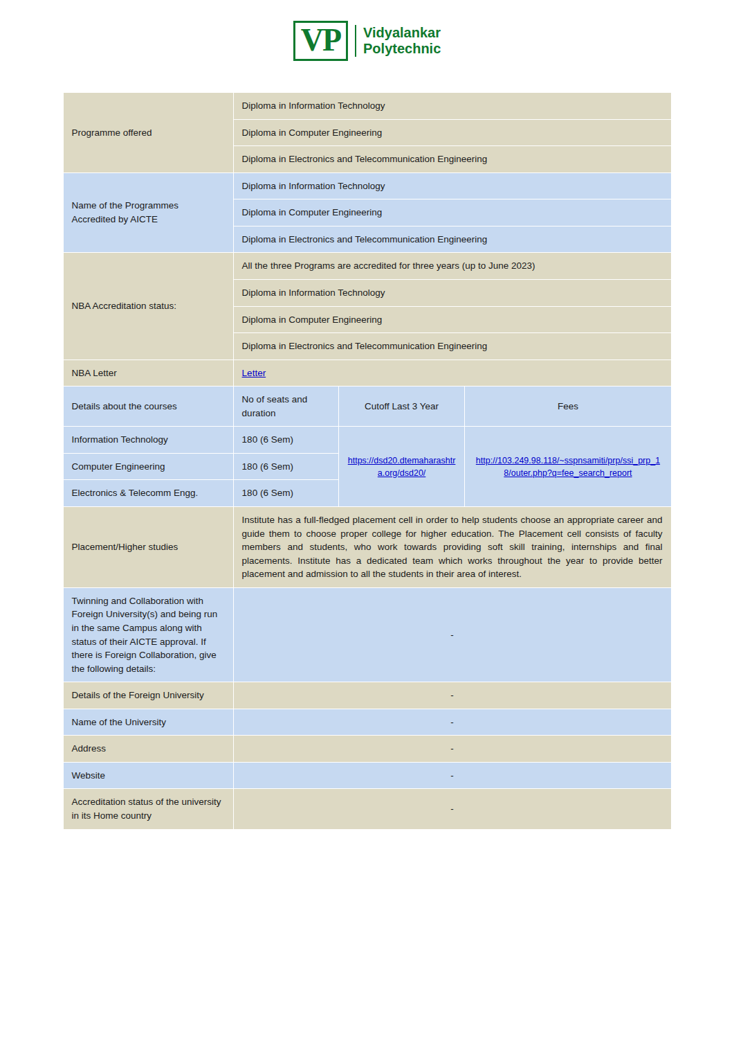VP
Vidyalankar Polytechnic
| Programme offered | Diploma in Information Technology |
| Diploma in Computer Engineering |
| Diploma in Electronics and Telecommunication Engineering |
| Name of the Programmes Accredited by AICTE | Diploma in Information Technology |
| Diploma in Computer Engineering |
| Diploma in Electronics and Telecommunication Engineering |
| NBA Accreditation status: | All the three Programs are accredited for three years (up to June 2023) |
| Diploma in Information Technology |
| Diploma in Computer Engineering |
| Diploma in Electronics and Telecommunication Engineering |
| NBA Letter | Letter |
| Details about the courses | No of seats and duration | Cutoff Last 3 Year | Fees |
| Information Technology | 180 (6 Sem) | https://dsd20.dtemaharashtra.org/dsd20/ | http://103.249.98.118/~sspnsamiti/prp/ssi_prp_18/outer.php?q=fee_search_report |
| Computer Engineering | 180 (6 Sem) |
| Electronics & Telecomm Engg. | 180 (6 Sem) |
| Placement/Higher studies | Institute has a full-fledged placement cell in order to help students choose an appropriate career and guide them to choose proper college for higher education. The Placement cell consists of faculty members and students, who work towards providing soft skill training, internships and final placements. Institute has a dedicated team which works throughout the year to provide better placement and admission to all the students in their area of interest. |
| Twinning and Collaboration with Foreign University(s) and being run in the same Campus along with status of their AICTE approval. If there is Foreign Collaboration, give the following details: | - |
| Details of the Foreign University | - |
| Name of the University | - |
| Address | - |
| Website | - |
| Accreditation status of the university in its Home country | - |